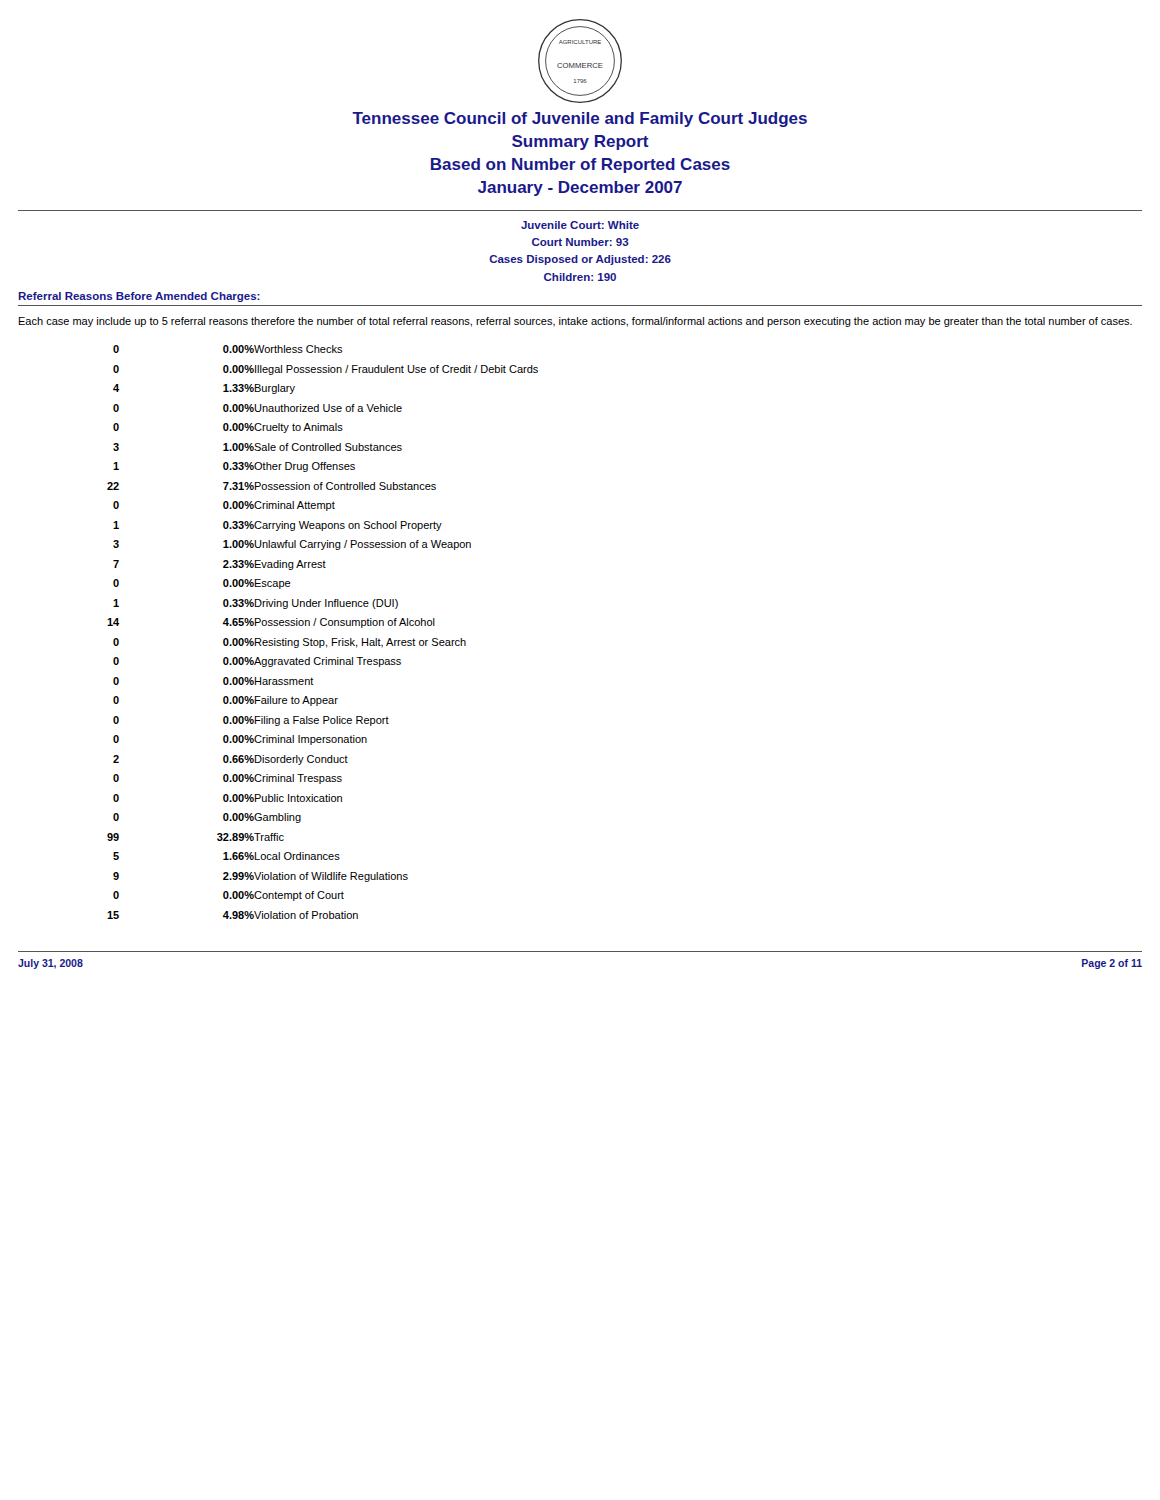Tennessee Council of Juvenile and Family Court Judges
Summary Report
Based on Number of Reported Cases
January - December 2007
Juvenile Court: White
Court Number: 93
Cases Disposed or Adjusted: 226
Children: 190
Referral Reasons Before Amended Charges:
Each case may include up to 5 referral reasons therefore the number of total referral reasons, referral sources, intake actions, formal/informal actions and person executing the action may be greater than the total number of cases.
| 0 | 0.00% | Worthless Checks |
| 0 | 0.00% | Illegal Possession / Fraudulent Use of Credit / Debit Cards |
| 4 | 1.33% | Burglary |
| 0 | 0.00% | Unauthorized Use of a Vehicle |
| 0 | 0.00% | Cruelty to Animals |
| 3 | 1.00% | Sale of Controlled Substances |
| 1 | 0.33% | Other Drug Offenses |
| 22 | 7.31% | Possession of Controlled Substances |
| 0 | 0.00% | Criminal Attempt |
| 1 | 0.33% | Carrying Weapons on School Property |
| 3 | 1.00% | Unlawful Carrying / Possession of a Weapon |
| 7 | 2.33% | Evading Arrest |
| 0 | 0.00% | Escape |
| 1 | 0.33% | Driving Under Influence (DUI) |
| 14 | 4.65% | Possession / Consumption of Alcohol |
| 0 | 0.00% | Resisting Stop, Frisk, Halt, Arrest or Search |
| 0 | 0.00% | Aggravated Criminal Trespass |
| 0 | 0.00% | Harassment |
| 0 | 0.00% | Failure to Appear |
| 0 | 0.00% | Filing a False Police Report |
| 0 | 0.00% | Criminal Impersonation |
| 2 | 0.66% | Disorderly Conduct |
| 0 | 0.00% | Criminal Trespass |
| 0 | 0.00% | Public Intoxication |
| 0 | 0.00% | Gambling |
| 99 | 32.89% | Traffic |
| 5 | 1.66% | Local Ordinances |
| 9 | 2.99% | Violation of Wildlife Regulations |
| 0 | 0.00% | Contempt of Court |
| 15 | 4.98% | Violation of Probation |
July 31, 2008 Page 2 of 11